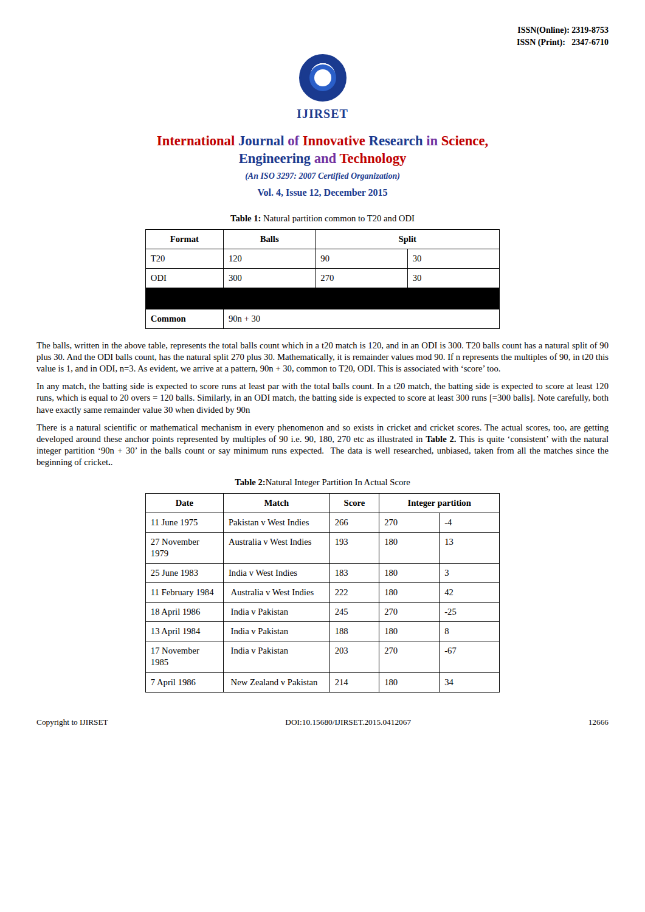ISSN(Online): 2319-8753
ISSN (Print): 2347-6710
IJIRSET
International Journal of Innovative Research in Science,
Engineering and Technology
(An ISO 3297: 2007 Certified Organization)
Vol. 4, Issue 12, December 2015
Table 1: Natural partition common to T20 and ODI
| Format | Balls | Split |
| --- | --- | --- |
| T20 | 120 | 90 | 30 |
| ODI | 300 | 270 | 30 |
| Common | 90n + 30 |
The balls, written in the above table, represents the total balls count which in a t20 match is 120, and in an ODI is 300. T20 balls count has a natural split of 90 plus 30. And the ODI balls count, has the natural split 270 plus 30. Mathematically, it is remainder values mod 90. If n represents the multiples of 90, in t20 this value is 1, and in ODI, n=3. As evident, we arrive at a pattern, 90n + 30, common to T20, ODI. This is associated with ‘score’ too.
In any match, the batting side is expected to score runs at least par with the total balls count. In a t20 match, the batting side is expected to score at least 120 runs, which is equal to 20 overs = 120 balls. Similarly, in an ODI match, the batting side is expected to score at least 300 runs [=300 balls]. Note carefully, both have exactly same remainder value 30 when divided by 90n
There is a natural scientific or mathematical mechanism in every phenomenon and so exists in cricket and cricket scores. The actual scores, too, are getting developed around these anchor points represented by multiples of 90 i.e. 90, 180, 270 etc as illustrated in Table 2. This is quite ‘consistent’ with the natural integer partition ‘90n + 30’ in the balls count or say minimum runs expected. The data is well researched, unbiased, taken from all the matches since the beginning of cricket..
Table 2: Natural Integer Partition In Actual Score
| Date | Match | Score | Integer partition |
| --- | --- | --- | --- |
| 11 June 1975 | Pakistan v West Indies | 266 | 270 | -4 |
| 27 November 1979 | Australia v West Indies | 193 | 180 | 13 |
| 25 June 1983 | India v West Indies | 183 | 180 | 3 |
| 11 February 1984 | Australia v West Indies | 222 | 180 | 42 |
| 18 April 1986 | India v Pakistan | 245 | 270 | -25 |
| 13 April 1984 | India v Pakistan | 188 | 180 | 8 |
| 17 November 1985 | India v Pakistan | 203 | 270 | -67 |
| 7 April 1986 | New Zealand v Pakistan | 214 | 180 | 34 |
Copyright to IJIRSET
DOI:10.15680/IJIRSET.2015.0412067
12666